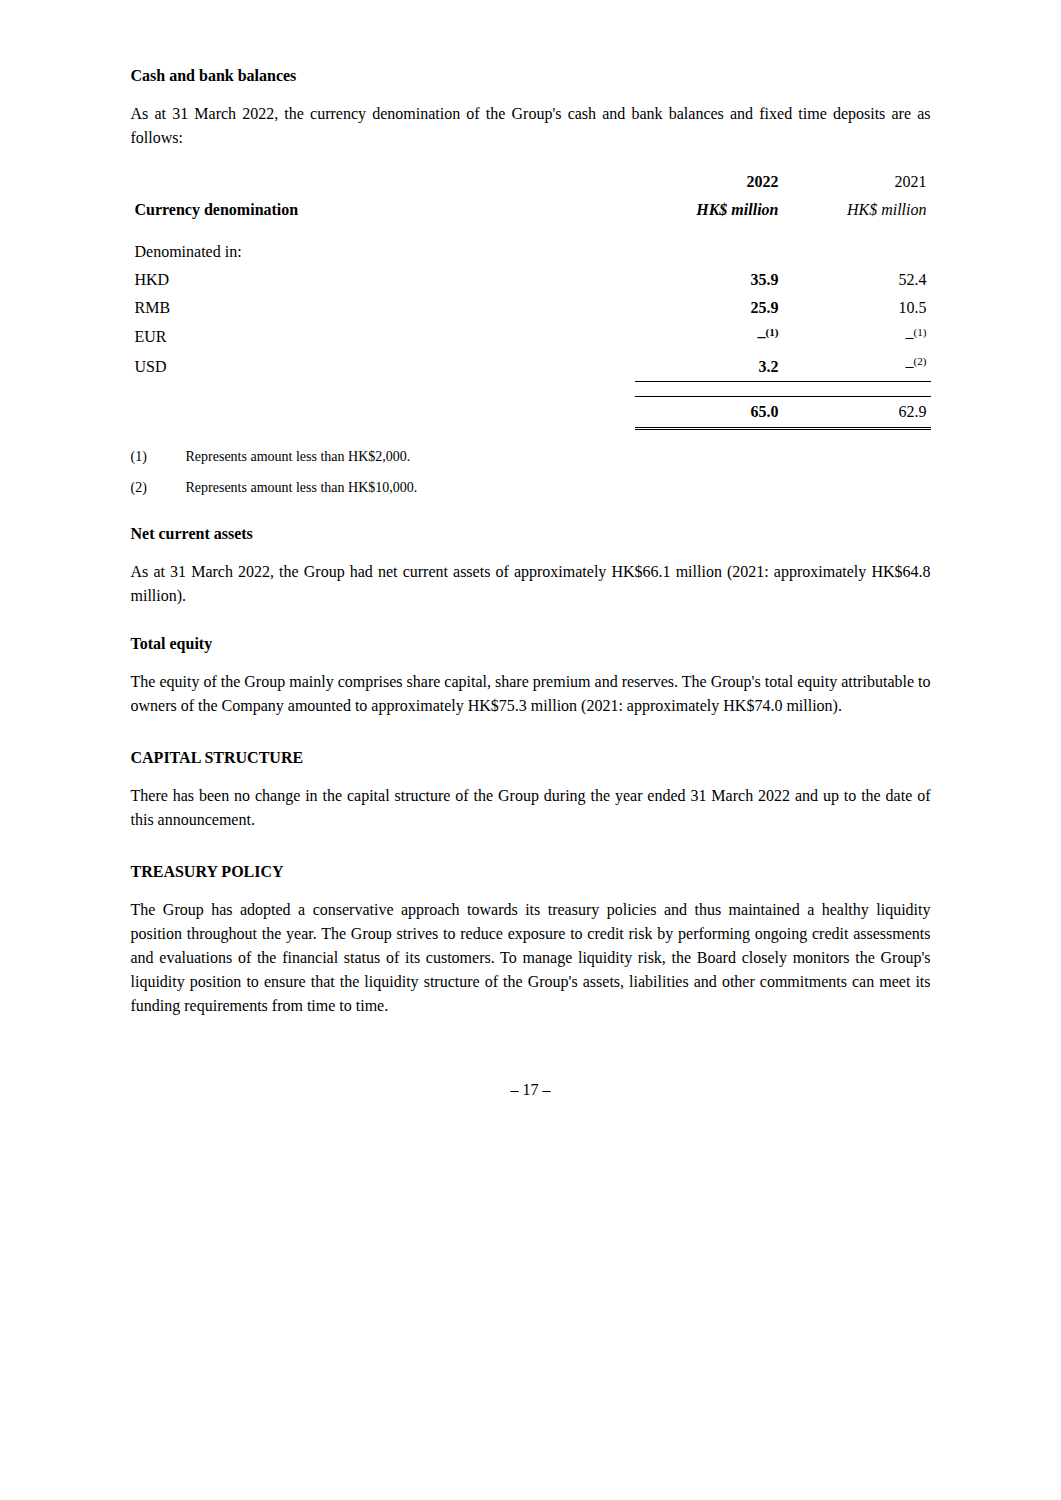Cash and bank balances
As at 31 March 2022, the currency denomination of the Group's cash and bank balances and fixed time deposits are as follows:
| | 2022 | 2021 |
| --- | --- | --- |
| Currency denomination | HK$ million | HK$ million |
| Denominated in: | | |
| HKD | 35.9 | 52.4 |
| RMB | 25.9 | 10.5 |
| EUR | – (1) | – (1) |
| USD | 3.2 | – (2) |
| | 65.0 | 62.9 |
(1) Represents amount less than HK$2,000.
(2) Represents amount less than HK$10,000.
Net current assets
As at 31 March 2022, the Group had net current assets of approximately HK$66.1 million (2021: approximately HK$64.8 million).
Total equity
The equity of the Group mainly comprises share capital, share premium and reserves. The Group's total equity attributable to owners of the Company amounted to approximately HK$75.3 million (2021: approximately HK$74.0 million).
CAPITAL STRUCTURE
There has been no change in the capital structure of the Group during the year ended 31 March 2022 and up to the date of this announcement.
TREASURY POLICY
The Group has adopted a conservative approach towards its treasury policies and thus maintained a healthy liquidity position throughout the year. The Group strives to reduce exposure to credit risk by performing ongoing credit assessments and evaluations of the financial status of its customers. To manage liquidity risk, the Board closely monitors the Group's liquidity position to ensure that the liquidity structure of the Group's assets, liabilities and other commitments can meet its funding requirements from time to time.
– 17 –